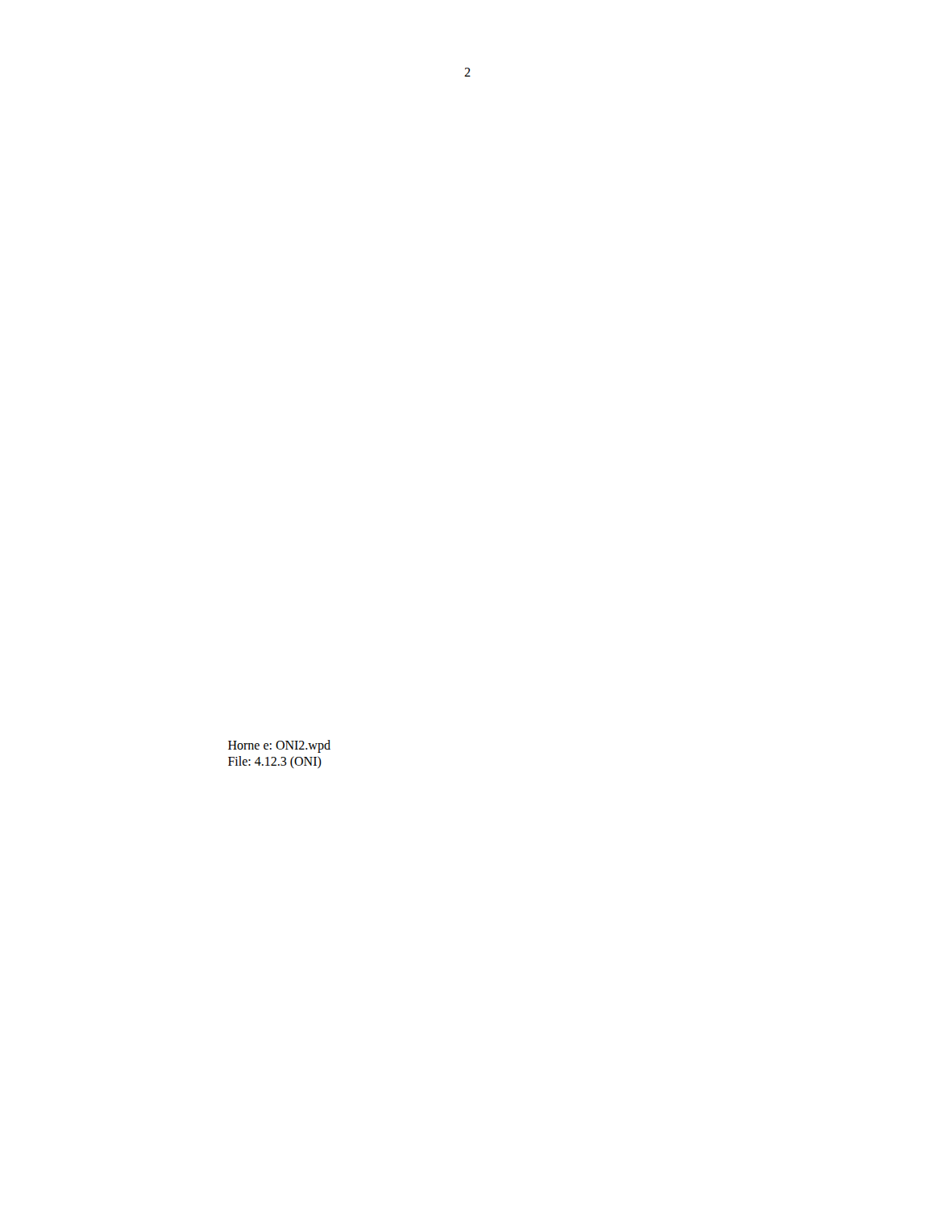2
Horne e: ONI2.wpd
File: 4.12.3 (ONI)